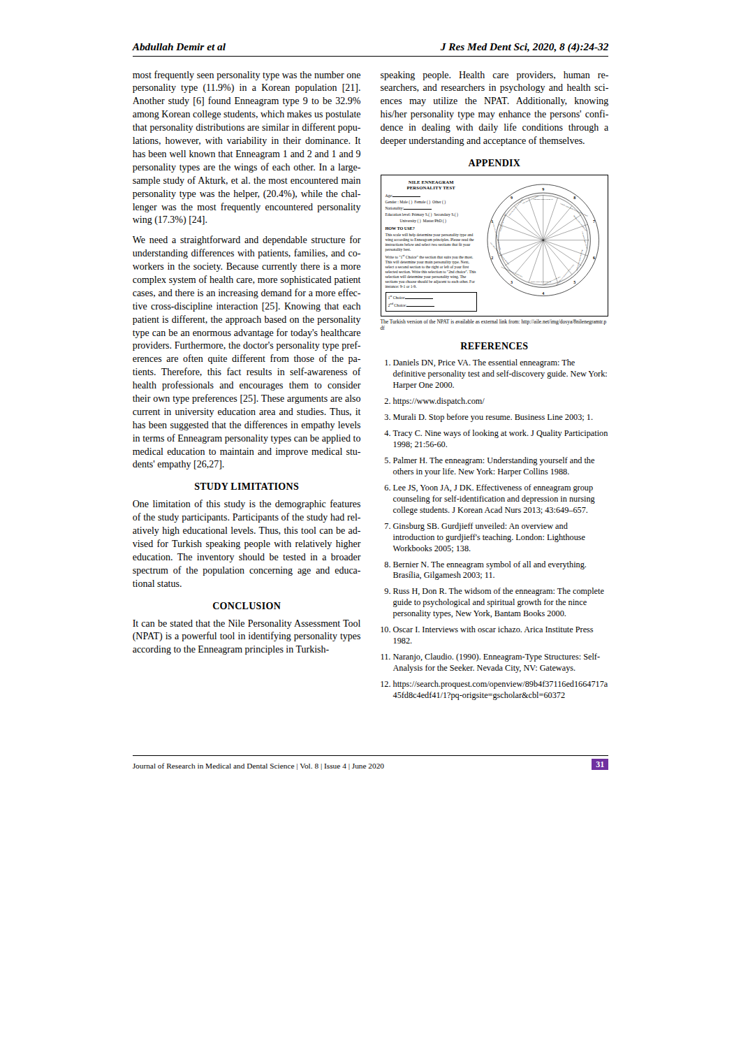Abdullah Demir et al
J Res Med Dent Sci, 2020, 8 (4):24-32
most frequently seen personality type was the number one personality type (11.9%) in a Korean population [21]. Another study [6] found Enneagram type 9 to be 32.9% among Korean college students, which makes us postulate that personality distributions are similar in different populations, however, with variability in their dominance. It has been well known that Enneagram 1 and 2 and 1 and 9 personality types are the wings of each other. In a large-sample study of Akturk, et al. the most encountered main personality type was the helper, (20.4%), while the challenger was the most frequently encountered personality wing (17.3%) [24].
We need a straightforward and dependable structure for understanding differences with patients, families, and co-workers in the society. Because currently there is a more complex system of health care, more sophisticated patient cases, and there is an increasing demand for a more effective cross-discipline interaction [25]. Knowing that each patient is different, the approach based on the personality type can be an enormous advantage for today's healthcare providers. Furthermore, the doctor's personality type preferences are often quite different from those of the patients. Therefore, this fact results in self-awareness of health professionals and encourages them to consider their own type preferences [25]. These arguments are also current in university education area and studies. Thus, it has been suggested that the differences in empathy levels in terms of Enneagram personality types can be applied to medical education to maintain and improve medical students' empathy [26,27].
Study Limitations
One limitation of this study is the demographic features of the study participants. Participants of the study had relatively high educational levels. Thus, this tool can be advised for Turkish speaking people with relatively higher education. The inventory should be tested in a broader spectrum of the population concerning age and educational status.
Conclusion
It can be stated that the Nile Personality Assessment Tool (NPAT) is a powerful tool in identifying personality types according to the Enneagram principles in Turkish-
speaking people. Health care providers, human researchers, and researchers in psychology and health sciences may utilize the NPAT. Additionally, knowing his/her personality type may enhance the persons' confidence in dealing with daily life conditions through a deeper understanding and acceptance of themselves.
Appendix
NILE ENNEAGRAM
PERSONALITY TEST
Age:
Gender : Male ( ) Female ( ) Other ( )
Nationality:
Education level: Primary S.( ) Secondary S.( )
University ( ) Master/PhD ( )
HOW TO USE?
This scale will help determine your personality type and wing according to Enneagram principles. Please read the instructions below and select two sections that fit your personality best.
Write to "1st Choice" the section that suits you the most. This will determine your main personality type. Next, select a second section to the right or left of your first selected section. Write this selection to "2nd choice". This selection will determine your personality wing. The sections you choose should be adjacent to each other. For instance: 9-1 or 1-9.
1st Choice:
2nd Choice:
9 8 7 6 5 4 3 2 1 9 I am usually happy with my life I usually expect thanks from the people I helped Helping people is my main goal I am usually humble person Being successful is my main goal I desire my achievements to be appreciated I am usually a unique person My emotions are usually intense I am usually a knowledgeable person I question for insight about things I don't trust Experiencing new things is my main character I bring joy to my environment I don't like anyone for a long time I am usually a strong person
The Turkish version of the NPAT is available as external link from: http://aile.net/img/dosya/8nilenegramtr.pdf
References
Daniels DN, Price VA. The essential enneagram: The definitive personality test and self-discovery guide. New York: Harper One 2000.
https://www.dispatch.com/
Murali D. Stop before you resume. Business Line 2003; 1.
Tracy C. Nine ways of looking at work. J Quality Participation 1998; 21:56-60.
Palmer H. The enneagram: Understanding yourself and the others in your life. New York: Harper Collins 1988.
Lee JS, Yoon JA, J DK. Effectiveness of enneagram group counseling for self-identification and depression in nursing college students. J Korean Acad Nurs 2013; 43:649–657.
Ginsburg SB. Gurdjieff unveiled: An overview and introduction to gurdjieff's teaching. London: Lighthouse Workbooks 2005; 138.
Bernier N. The enneagram symbol of all and everything. Brasília, Gilgamesh 2003; 11.
Russ H, Don R. The widsom of the enneagram: The complete guide to psychological and spiritual growth for the nince personality types, New York, Bantam Books 2000.
Oscar I. Interviews with oscar ichazo. Arica Institute Press 1982.
Naranjo, Claudio. (1990). Enneagram-Type Structures: Self-Analysis for the Seeker. Nevada City, NV: Gateways.
https://search.proquest.com/openview/89b4f37116ed1664717a45fd8c4edf41/1?pq-origsite=gscholar&cbl=60372
Journal of Research in Medical and Dental Science | Vol. 8 | Issue 4 | June 2020
31